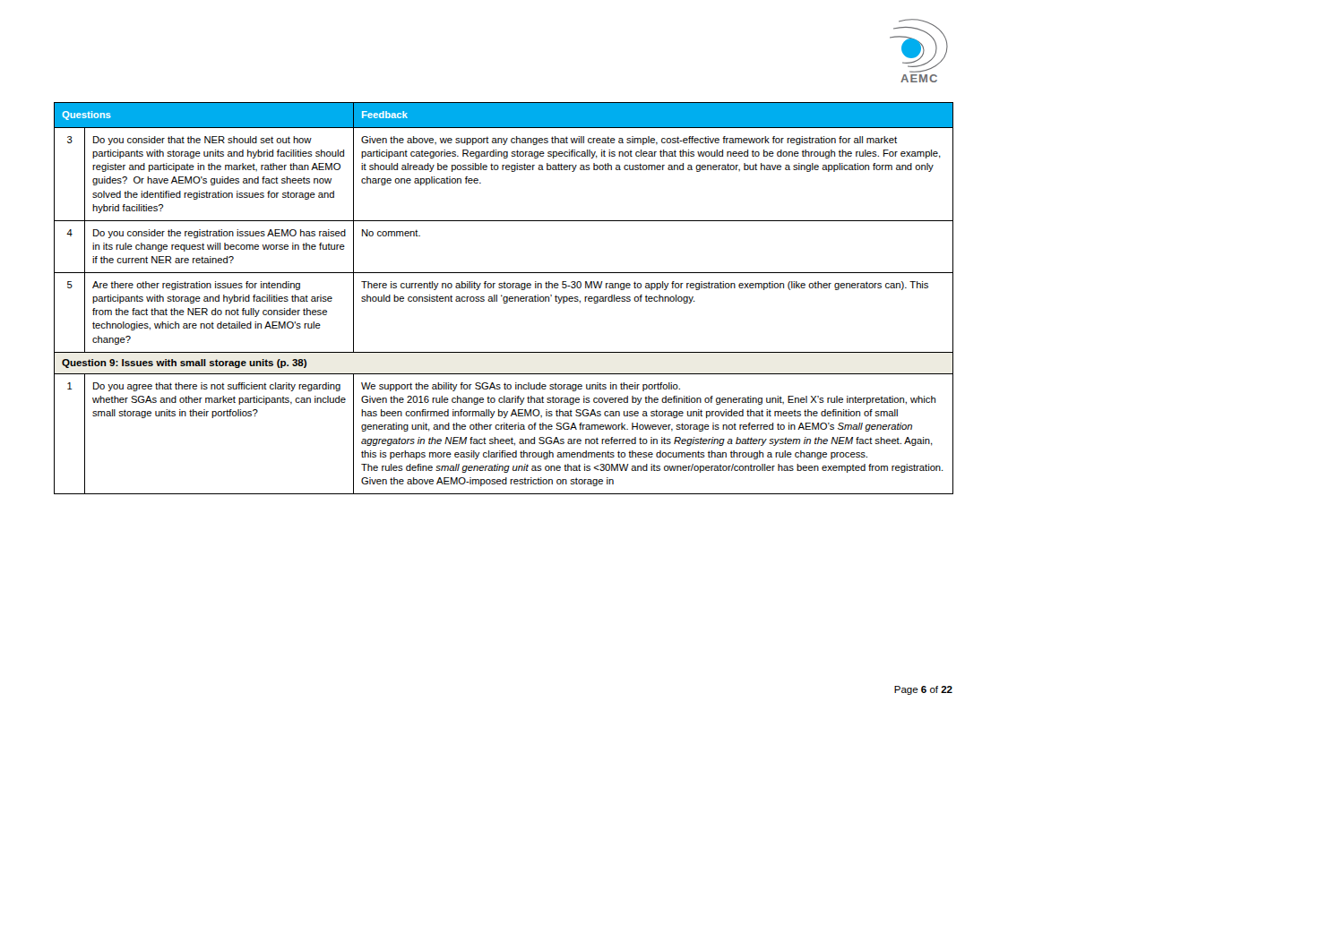AEMC
| Questions | Feedback |
| --- | --- |
| 3 | Do you consider that the NER should set out how participants with storage units and hybrid facilities should register and participate in the market, rather than AEMO guides? Or have AEMO's guides and fact sheets now solved the identified registration issues for storage and hybrid facilities? | Given the above, we support any changes that will create a simple, cost-effective framework for registration for all market participant categories. Regarding storage specifically, it is not clear that this would need to be done through the rules. For example, it should already be possible to register a battery as both a customer and a generator, but have a single application form and only charge one application fee. |
| 4 | Do you consider the registration issues AEMO has raised in its rule change request will become worse in the future if the current NER are retained? | No comment. |
| 5 | Are there other registration issues for intending participants with storage and hybrid facilities that arise from the fact that the NER do not fully consider these technologies, which are not detailed in AEMO's rule change? | There is currently no ability for storage in the 5-30 MW range to apply for registration exemption (like other generators can). This should be consistent across all ‘generation’ types, regardless of technology. |
| Question 9: Issues with small storage units (p. 38) |
| 1 | Do you agree that there is not sufficient clarity regarding whether SGAs and other market participants, can include small storage units in their portfolios? | We support the ability for SGAs to include storage units in their portfolio. Given the 2016 rule change to clarify that storage is covered by the definition of generating unit, Enel X’s rule interpretation, which has been confirmed informally by AEMO, is that SGAs can use a storage unit provided that it meets the definition of small generating unit, and the other criteria of the SGA framework. However, storage is not referred to in AEMO’s Small generation aggregators in the NEM fact sheet, and SGAs are not referred to in its Registering a battery system in the NEM fact sheet. Again, this is perhaps more easily clarified through amendments to these documents than through a rule change process. The rules define small generating unit as one that is <30MW and its owner/operator/controller has been exempted from registration. Given the above AEMO-imposed restriction on storage in |
Page 6 of 22